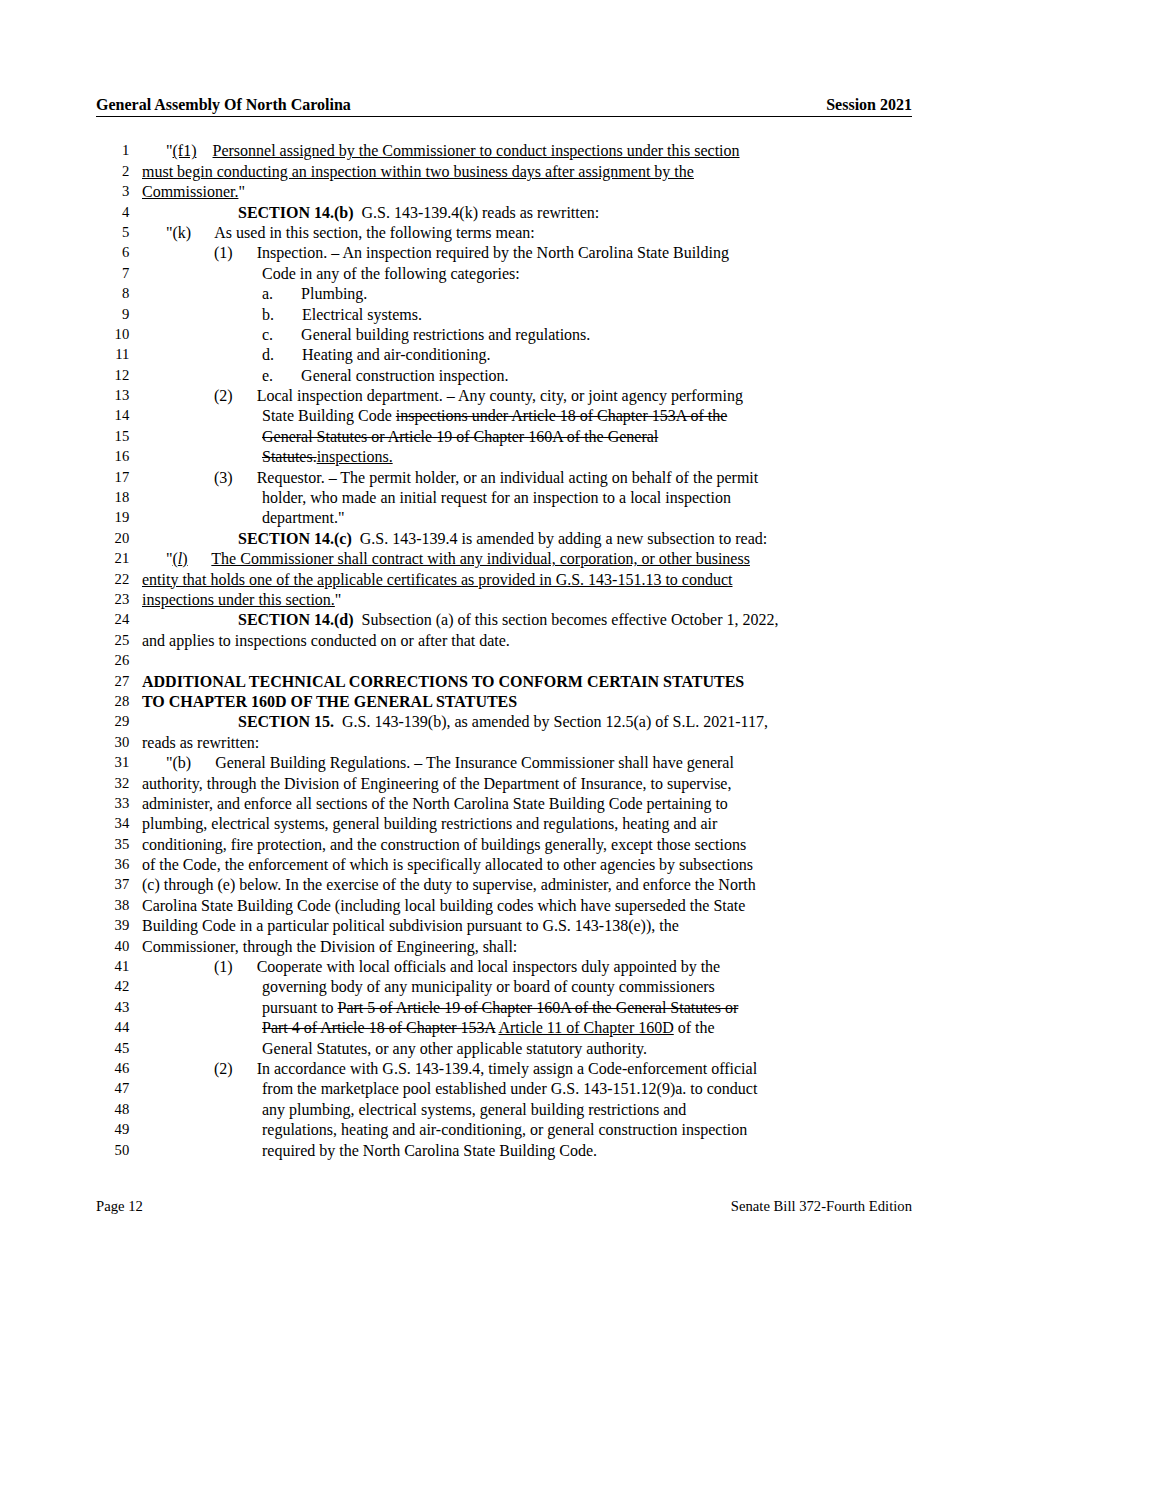General Assembly Of North Carolina
Session 2021
| 1 | " (f1) Personnel assigned by the Commissioner to conduct inspections under this section |
| 2 | must begin conducting an inspection within two business days after assignment by the |
| 3 | Commissioner. " |
| 4 | SECTION 14.(b) G.S. 143-139.4(k) reads as rewritten: |
| 5 | "(k) As used in this section, the following terms mean: |
| 6 | (1) Inspection. – An inspection required by the North Carolina State Building |
| 7 | Code in any of the following categories: |
| 8 | a. Plumbing. |
| 9 | b. Electrical systems. |
| 10 | c. General building restrictions and regulations. |
| 11 | d. Heating and air-conditioning. |
| 12 | e. General construction inspection. |
| 13 | (2) Local inspection department. – Any county, city, or joint agency performing |
| 14 | State Building Code inspections under Article 18 of Chapter 153A of the |
| 15 | General Statutes or Article 19 of Chapter 160A of the General |
| 16 | Statutes. inspections. |
| 17 | (3) Requestor. – The permit holder, or an individual acting on behalf of the permit |
| 18 | holder, who made an initial request for an inspection to a local inspection |
| 19 | department." |
| 20 | SECTION 14.(c) G.S. 143-139.4 is amended by adding a new subsection to read: |
| 21 | " ( l ) The Commissioner shall contract with any individual, corporation, or other business |
| 22 | entity that holds one of the applicable certificates as provided in G.S. 143-151.13 to conduct |
| 23 | inspections under this section. " |
| 24 | SECTION 14.(d) Subsection (a) of this section becomes effective October 1, 2022, |
| 25 | and applies to inspections conducted on or after that date. |
| 26 | |
| 27 | ADDITIONAL TECHNICAL CORRECTIONS TO CONFORM CERTAIN STATUTES |
| 28 | TO CHAPTER 160D OF THE GENERAL STATUTES |
| 29 | SECTION 15. G.S. 143-139(b), as amended by Section 12.5(a) of S.L. 2021-117, |
| 30 | reads as rewritten: |
| 31 | "(b) General Building Regulations. – The Insurance Commissioner shall have general |
| 32 | authority, through the Division of Engineering of the Department of Insurance, to supervise, |
| 33 | administer, and enforce all sections of the North Carolina State Building Code pertaining to |
| 34 | plumbing, electrical systems, general building restrictions and regulations, heating and air |
| 35 | conditioning, fire protection, and the construction of buildings generally, except those sections |
| 36 | of the Code, the enforcement of which is specifically allocated to other agencies by subsections |
| 37 | (c) through (e) below. In the exercise of the duty to supervise, administer, and enforce the North |
| 38 | Carolina State Building Code (including local building codes which have superseded the State |
| 39 | Building Code in a particular political subdivision pursuant to G.S. 143-138(e)), the |
| 40 | Commissioner, through the Division of Engineering, shall: |
| 41 | (1) Cooperate with local officials and local inspectors duly appointed by the |
| 42 | governing body of any municipality or board of county commissioners |
| 43 | pursuant to Part 5 of Article 19 of Chapter 160A of the General Statutes or |
| 44 | Part 4 of Article 18 of Chapter 153A Article 11 of Chapter 160D of the |
| 45 | General Statutes, or any other applicable statutory authority. |
| 46 | (2) In accordance with G.S. 143-139.4, timely assign a Code-enforcement official |
| 47 | from the marketplace pool established under G.S. 143-151.12(9)a. to conduct |
| 48 | any plumbing, electrical systems, general building restrictions and |
| 49 | regulations, heating and air-conditioning, or general construction inspection |
| 50 | required by the North Carolina State Building Code. |
Page 12
Senate Bill 372-Fourth Edition